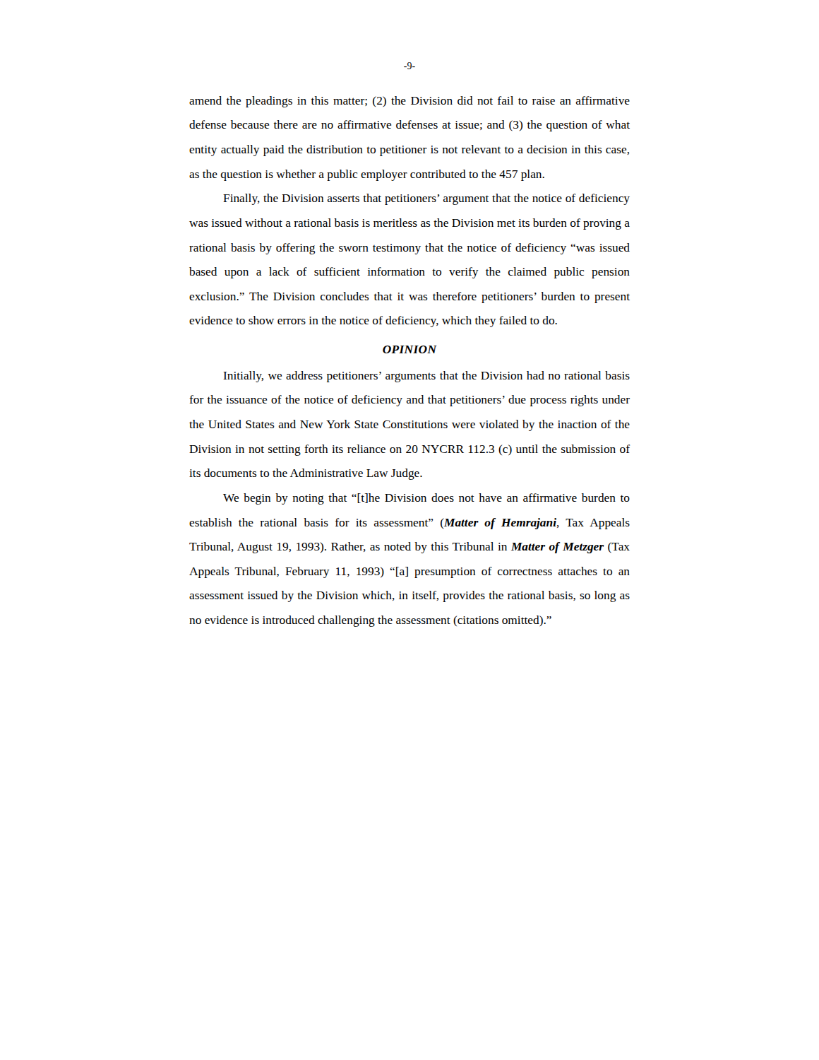-9-
amend the pleadings in this matter; (2) the Division did not fail to raise an affirmative defense because there are no affirmative defenses at issue; and (3) the question of what entity actually paid the distribution to petitioner is not relevant to a decision in this case, as the question is whether a public employer contributed to the 457 plan.
Finally, the Division asserts that petitioners’ argument that the notice of deficiency was issued without a rational basis is meritless as the Division met its burden of proving a rational basis by offering the sworn testimony that the notice of deficiency “was issued based upon a lack of sufficient information to verify the claimed public pension exclusion.” The Division concludes that it was therefore petitioners’ burden to present evidence to show errors in the notice of deficiency, which they failed to do.
OPINION
Initially, we address petitioners’ arguments that the Division had no rational basis for the issuance of the notice of deficiency and that petitioners’ due process rights under the United States and New York State Constitutions were violated by the inaction of the Division in not setting forth its reliance on 20 NYCRR 112.3 (c) until the submission of its documents to the Administrative Law Judge.
We begin by noting that “[t]he Division does not have an affirmative burden to establish the rational basis for its assessment” (Matter of Hemrajani, Tax Appeals Tribunal, August 19, 1993). Rather, as noted by this Tribunal in Matter of Metzger (Tax Appeals Tribunal, February 11, 1993) “[a] presumption of correctness attaches to an assessment issued by the Division which, in itself, provides the rational basis, so long as no evidence is introduced challenging the assessment (citations omitted).”